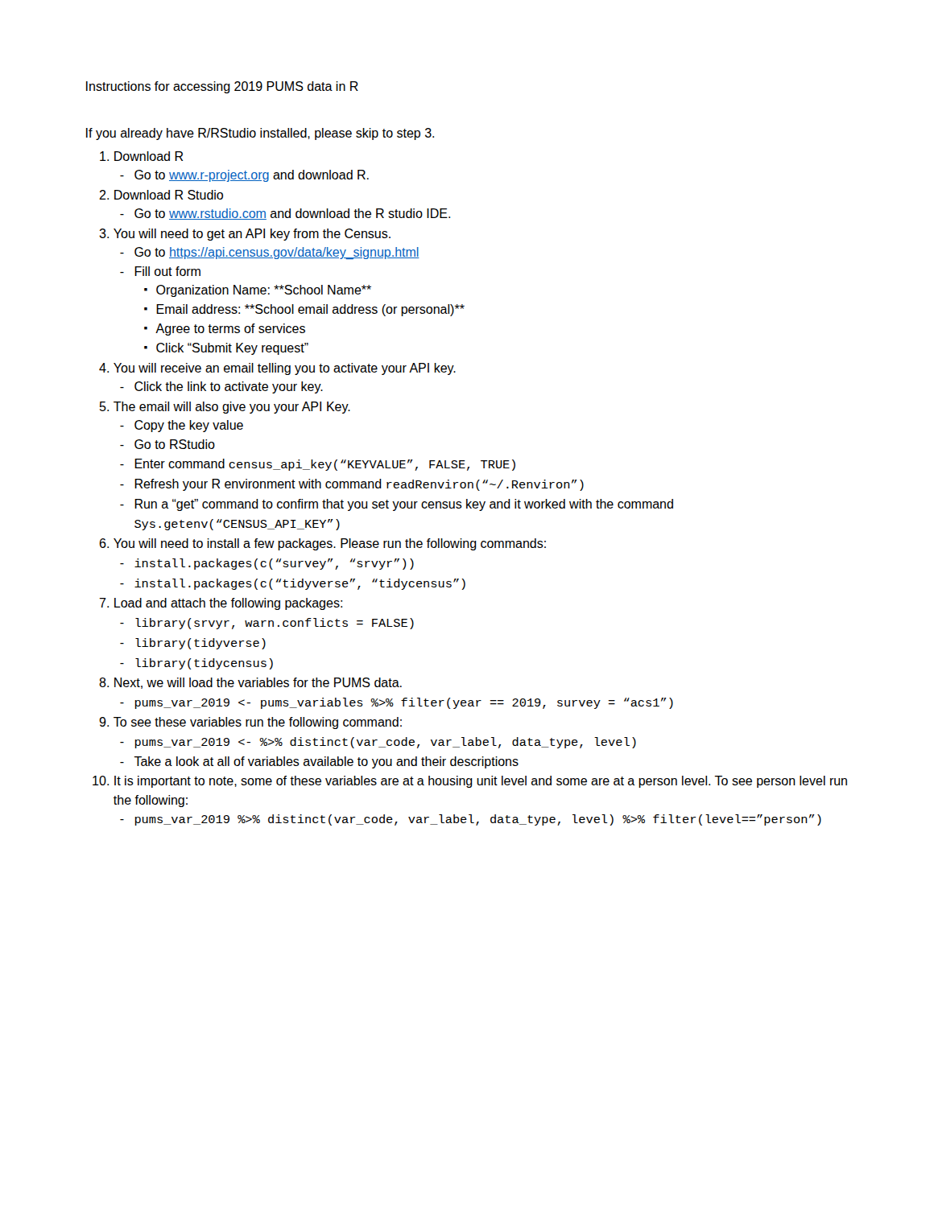Instructions for accessing 2019 PUMS data in R
If you already have R/RStudio installed, please skip to step 3.
Download R
Go to www.r-project.org and download R.
Download R Studio
Go to www.rstudio.com and download the R studio IDE.
You will need to get an API key from the Census.
Go to https://api.census.gov/data/key_signup.html
Fill out form
Organization Name: **School Name**
Email address: **School email address (or personal)**
Agree to terms of services
Click “Submit Key request”
You will receive an email telling you to activate your API key.
Click the link to activate your key.
The email will also give you your API Key.
Copy the key value
Go to RStudio
Enter command census_api_key(“KEYVALUE”, FALSE, TRUE)
Refresh your R environment with command readRenviron(“~/.Renviron”)
Run a “get” command to confirm that you set your census key and it worked with the command Sys.getenv(“CENSUS_API_KEY”)
You will need to install a few packages. Please run the following commands:
install.packages(c(“survey”, “srvyr”))
install.packages(c(“tidyverse”, “tidycensus”)
Load and attach the following packages:
library(srvyr, warn.conflicts = FALSE)
library(tidyverse)
library(tidycensus)
Next, we will load the variables for the PUMS data.
pums_var_2019 <- pums_variables %>% filter(year == 2019, survey = “acs1”)
To see these variables run the following command:
pums_var_2019 <- %>% distinct(var_code, var_label, data_type, level)
Take a look at all of variables available to you and their descriptions
It is important to note, some of these variables are at a housing unit level and some are at a person level. To see person level run the following:
pums_var_2019 %>% distinct(var_code, var_label, data_type, level) %>% filter(level==”person”)